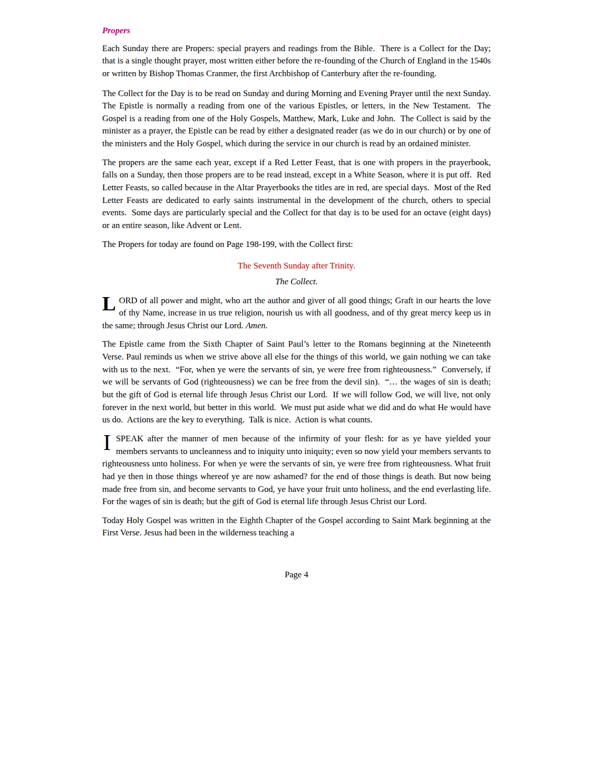Propers
Each Sunday there are Propers: special prayers and readings from the Bible. There is a Collect for the Day; that is a single thought prayer, most written either before the re-founding of the Church of England in the 1540s or written by Bishop Thomas Cranmer, the first Archbishop of Canterbury after the re-founding.
The Collect for the Day is to be read on Sunday and during Morning and Evening Prayer until the next Sunday. The Epistle is normally a reading from one of the various Epistles, or letters, in the New Testament. The Gospel is a reading from one of the Holy Gospels, Matthew, Mark, Luke and John. The Collect is said by the minister as a prayer, the Epistle can be read by either a designated reader (as we do in our church) or by one of the ministers and the Holy Gospel, which during the service in our church is read by an ordained minister.
The propers are the same each year, except if a Red Letter Feast, that is one with propers in the prayerbook, falls on a Sunday, then those propers are to be read instead, except in a White Season, where it is put off. Red Letter Feasts, so called because in the Altar Prayerbooks the titles are in red, are special days. Most of the Red Letter Feasts are dedicated to early saints instrumental in the development of the church, others to special events. Some days are particularly special and the Collect for that day is to be used for an octave (eight days) or an entire season, like Advent or Lent.
The Propers for today are found on Page 198-199, with the Collect first:
The Seventh Sunday after Trinity.
The Collect.
LORD of all power and might, who art the author and giver of all good things; Graft in our hearts the love of thy Name, increase in us true religion, nourish us with all goodness, and of thy great mercy keep us in the same; through Jesus Christ our Lord. Amen.
The Epistle came from the Sixth Chapter of Saint Paul’s letter to the Romans beginning at the Nineteenth Verse. Paul reminds us when we strive above all else for the things of this world, we gain nothing we can take with us to the next. “For, when ye were the servants of sin, ye were free from righteousness.” Conversely, if we will be servants of God (righteousness) we can be free from the devil sin). “… the wages of sin is death; but the gift of God is eternal life through Jesus Christ our Lord. If we will follow God, we will live, not only forever in the next world, but better in this world. We must put aside what we did and do what He would have us do. Actions are the key to everything. Talk is nice. Action is what counts.
ISPEAK after the manner of men because of the infirmity of your flesh: for as ye have yielded your members servants to uncleanness and to iniquity unto iniquity; even so now yield your members servants to righteousness unto holiness. For when ye were the servants of sin, ye were free from righteousness. What fruit had ye then in those things whereof ye are now ashamed? for the end of those things is death. But now being made free from sin, and become servants to God, ye have your fruit unto holiness, and the end everlasting life. For the wages of sin is death; but the gift of God is eternal life through Jesus Christ our Lord.
Today Holy Gospel was written in the Eighth Chapter of the Gospel according to Saint Mark beginning at the First Verse. Jesus had been in the wilderness teaching a
Page 4